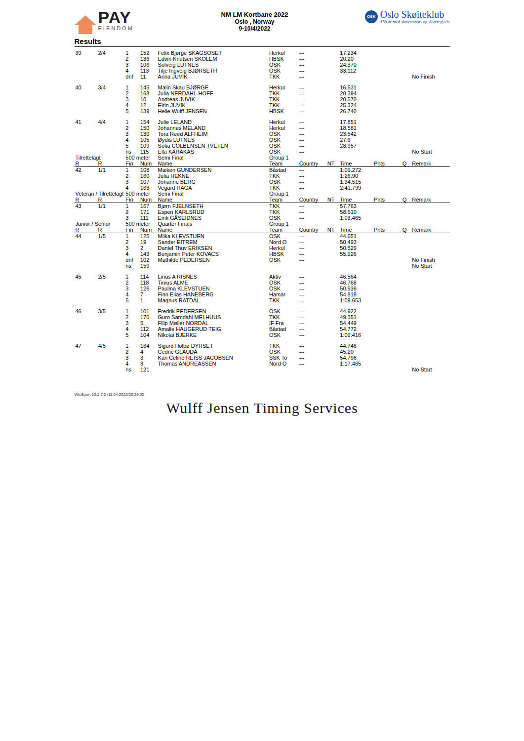PAY
EIENDOM
NM LM Kortbane 2022
Oslo , Norway
9-10/4/2022
OSK
Oslo Skøiteklub
150 år med skøytesport og skøyteglede
Results
| 39 | 2/4 | 1 | 152 | Felix Bjørge SKAGSOSET | Herkul | --- | | 17.234 | | | |
| | | 2 | 136 | Edvin Knutsen SKOLEM | HBSK | --- | | 20.20 | | | |
| | | 3 | 106 | Solveig LUTNES | OSK | --- | | 24.370 | | | |
| | | 4 | 113 | Tilje Ingveig BJØRSETH | OSK | --- | | 33.112 | | | |
| | | dnf | 11 | Anna JUVIK | TKK | --- | | | | | No Finish |
| 40 | 3/4 | 1 | 145 | Malin Skau BJØRGE | Herkul | --- | | 16.531 | | | |
| | | 2 | 168 | Julia NERDAHL-HOFF | TKK | --- | | 20.394 | | | |
| | | 3 | 10 | Andreas JUVIK | TKK | --- | | 20.570 | | | |
| | | 4 | 12 | Eirin JUVIK | TKK | --- | | 25.324 | | | |
| | | 5 | 139 | Helle Wulff JENSEN | HBSK | --- | | 26.740 | | | |
| 41 | 4/4 | 1 | 154 | Julie LELAND | Herkul | --- | | 17.851 | | | |
| | | 2 | 150 | Johannes MELAND | Herkul | --- | | 18.581 | | | |
| | | 3 | 130 | Tora Reed ALFHEIM | OSK | --- | | 23.542 | | | |
| | | 4 | 105 | Øydis LUTNES | OSK | --- | | 27.6 | | | |
| | | 5 | 109 | Sofia COLBENSEN TVETEN | OSK | --- | | 28.957 | | | |
| | | ns | 115 | Ella KARAKAS | OSK | --- | | | | | No Start |
| Tilrettelagt | 500 meter | Semi Final | Group 1 | | | | | | |
| R | R | Fin | Num | Name | Team | Country | NT | Time | Pnts | Q | Remark |
| 42 | 1/1 | 1 | 108 | Maiken GUNDERSEN | Båstad | --- | | 1:09.272 | | | |
| | | 2 | 160 | Julia HEKNE | TKK | --- | | 1:26.90 | | | |
| | | 3 | 107 | Johanne BERG | OSK | --- | | 1:34.515 | | | |
| | | 4 | 163 | Vegard HAGA | TKK | --- | | 2:41.799 | | | |
| Veteran / Tilrettelagt | 500 meter | Semi Final | Group 1 | | | | | | |
| R | R | Fin | Num | Name | Team | Country | NT | Time | Pnts | Q | Remark |
| 43 | 1/1 | 1 | 167 | Bjørn FJELNSETH | TKK | --- | | 57.763 | | | |
| | | 2 | 171 | Espen KARLSRUD | TKK | --- | | 58.610 | | | |
| | | 3 | 111 | Eirik GÅSEIDNES | OSK | --- | | 1:03.465 | | | |
| Junior / Senior | 500 meter | Quarter Finals | Group 1 | | | | | | |
| R | R | Fin | Num | Name | Team | Country | NT | Time | Pnts | Q | Remark |
| 44 | 1/5 | 1 | 125 | Miika KLEVSTUEN | OSK | --- | | 44.651 | | | |
| | | 2 | 19 | Sander EITREM | Nord O | --- | | 50.493 | | | |
| | | 3 | 2 | Daniel Thuv ERIKSEN | Herkul | --- | | 50.529 | | | |
| | | 4 | 143 | Benjamin Peter KOVACS | HBSK | --- | | 55.926 | | | |
| | | dnf | 102 | Mathilde PEDERSEN | OSK | --- | | | | | No Finish |
| | | ns | 159 | | | | | | | | No Start |
| 45 | 2/5 | 1 | 114 | Linus A RISNES | Aktiv | --- | | 46.564 | | | |
| | | 2 | 118 | Tinius ALME | OSK | --- | | 46.768 | | | |
| | | 3 | 126 | Paulina KLEVSTUEN | OSK | --- | | 50.939 | | | |
| | | 4 | 7 | Finn Elias HANEBERG | Hamar | --- | | 54.819 | | | |
| | | 5 | 1 | Magnus RATDAL | TKK | --- | | 1:09.653 | | | |
| 46 | 3/5 | 1 | 101 | Fredrik PEDERSEN | OSK | --- | | 44.922 | | | |
| | | 2 | 170 | Guro Samdahl MELHUUS | TKK | --- | | 49.351 | | | |
| | | 3 | 5 | Filip Møller NORDAL | IF Fra | --- | | 54.449 | | | |
| | | 4 | 112 | Amalie HAUGERUD TEIG | Båstad | --- | | 54.772 | | | |
| | | 5 | 104 | Nikolai BJERKE | OSK | --- | | 1:09.416 | | | |
| 47 | 4/5 | 1 | 164 | Sigurd Holbø DYRSET | TKK | --- | | 44.746 | | | |
| | | 2 | 4 | Cedric GLAUDA | OSK | --- | | 45.20 | | | |
| | | 3 | 3 | Kari Celine REISS JACOBSEN | SSK To | --- | | 54.796 | | | |
| | | 4 | 8 | Thomas ANDREASSEN | Nord O | --- | | 1:17.465 | | | |
| | | ns | 121 | | | | | | | | No Start |
WinSport 10.2.7.5 /11.04.2022/22:29:02
Wulff Jensen Timing Services